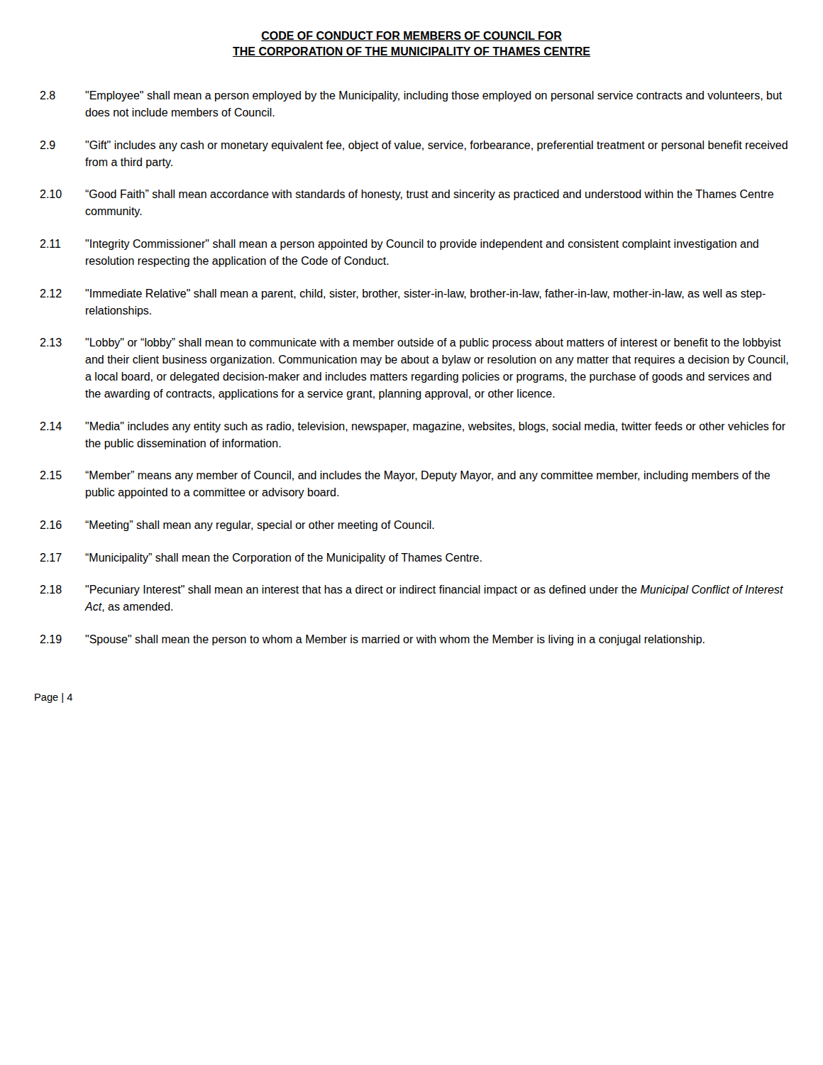CODE OF CONDUCT FOR MEMBERS OF COUNCIL FOR
THE CORPORATION OF THE MUNICIPALITY OF THAMES CENTRE
2.8
"Employee" shall mean a person employed by the Municipality, including those employed on personal service contracts and volunteers, but does not include members of Council.
2.9
"Gift" includes any cash or monetary equivalent fee, object of value, service, forbearance, preferential treatment or personal benefit received from a third party.
2.10
“Good Faith” shall mean accordance with standards of honesty, trust and sincerity as practiced and understood within the Thames Centre community.
2.11
"Integrity Commissioner" shall mean a person appointed by Council to provide independent and consistent complaint investigation and resolution respecting the application of the Code of Conduct.
2.12
"Immediate Relative" shall mean a parent, child, sister, brother, sister-in-law, brother-in-law, father-in-law, mother-in-law, as well as step-relationships.
2.13
"Lobby" or “lobby” shall mean to communicate with a member outside of a public process about matters of interest or benefit to the lobbyist and their client business organization. Communication may be about a bylaw or resolution on any matter that requires a decision by Council, a local board, or delegated decision-maker and includes matters regarding policies or programs, the purchase of goods and services and the awarding of contracts, applications for a service grant, planning approval, or other licence.
2.14
"Media" includes any entity such as radio, television, newspaper, magazine, websites, blogs, social media, twitter feeds or other vehicles for the public dissemination of information.
2.15
“Member” means any member of Council, and includes the Mayor, Deputy Mayor, and any committee member, including members of the public appointed to a committee or advisory board.
2.16
“Meeting” shall mean any regular, special or other meeting of Council.
2.17
“Municipality” shall mean the Corporation of the Municipality of Thames Centre.
2.18
"Pecuniary Interest" shall mean an interest that has a direct or indirect financial impact or as defined under the Municipal Conflict of Interest Act, as amended.
2.19
"Spouse" shall mean the person to whom a Member is married or with whom the Member is living in a conjugal relationship.
Page | 4